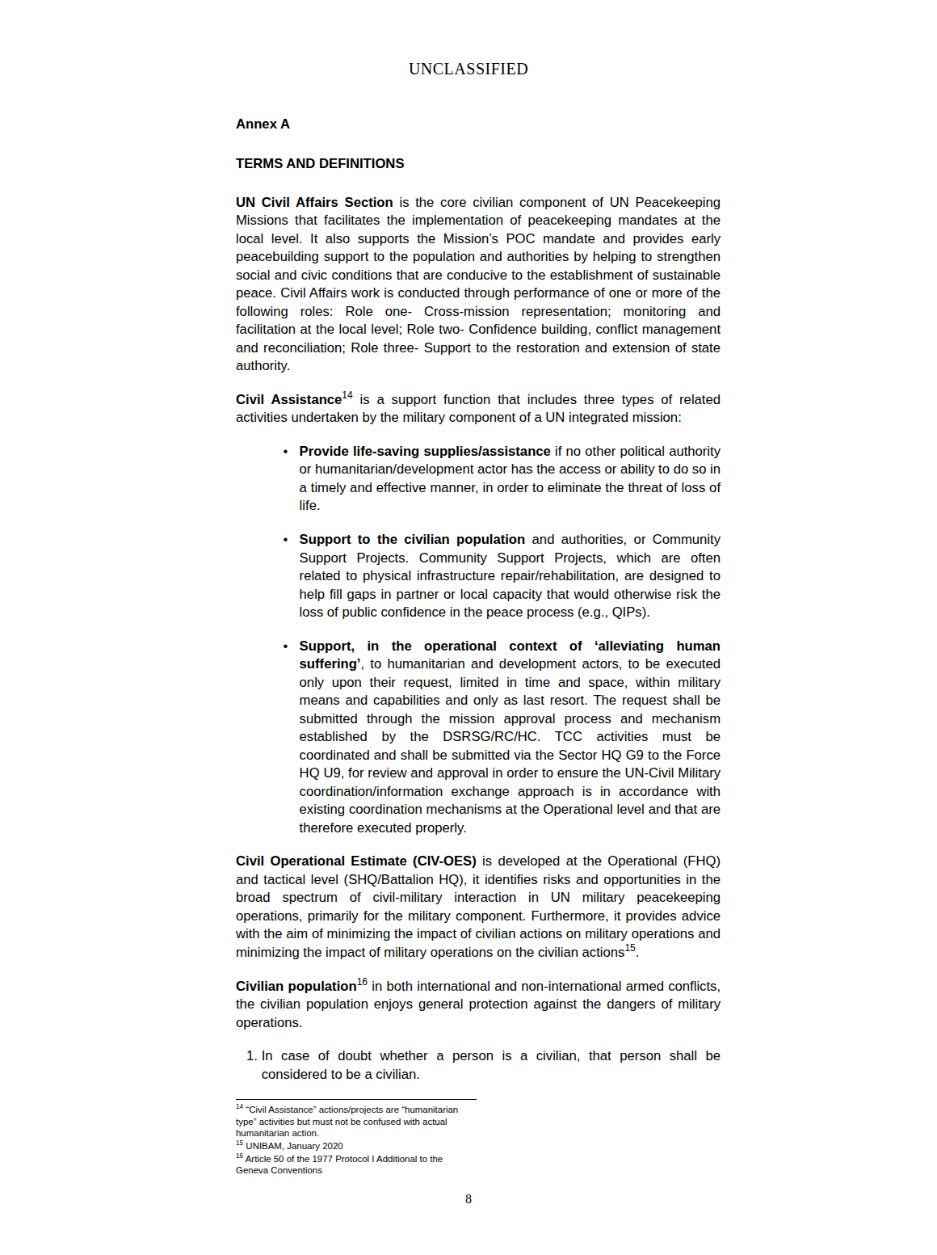UNCLASSIFIED
Annex A
TERMS AND DEFINITIONS
UN Civil Affairs Section is the core civilian component of UN Peacekeeping Missions that facilitates the implementation of peacekeeping mandates at the local level. It also supports the Mission’s POC mandate and provides early peacebuilding support to the population and authorities by helping to strengthen social and civic conditions that are conducive to the establishment of sustainable peace. Civil Affairs work is conducted through performance of one or more of the following roles: Role one- Cross-mission representation; monitoring and facilitation at the local level; Role two- Confidence building, conflict management and reconciliation; Role three- Support to the restoration and extension of state authority.
Civil Assistance14 is a support function that includes three types of related activities undertaken by the military component of a UN integrated mission:
Provide life-saving supplies/assistance if no other political authority or humanitarian/development actor has the access or ability to do so in a timely and effective manner, in order to eliminate the threat of loss of life.
Support to the civilian population and authorities, or Community Support Projects. Community Support Projects, which are often related to physical infrastructure repair/rehabilitation, are designed to help fill gaps in partner or local capacity that would otherwise risk the loss of public confidence in the peace process (e.g., QIPs).
Support, in the operational context of ‘alleviating human suffering’, to humanitarian and development actors, to be executed only upon their request, limited in time and space, within military means and capabilities and only as last resort. The request shall be submitted through the mission approval process and mechanism established by the DSRSG/RC/HC. TCC activities must be coordinated and shall be submitted via the Sector HQ G9 to the Force HQ U9, for review and approval in order to ensure the UN-Civil Military coordination/information exchange approach is in accordance with existing coordination mechanisms at the Operational level and that are therefore executed properly.
Civil Operational Estimate (CIV-OES) is developed at the Operational (FHQ) and tactical level (SHQ/Battalion HQ), it identifies risks and opportunities in the broad spectrum of civil-military interaction in UN military peacekeeping operations, primarily for the military component. Furthermore, it provides advice with the aim of minimizing the impact of civilian actions on military operations and minimizing the impact of military operations on the civilian actions15.
Civilian population16 in both international and non-international armed conflicts, the civilian population enjoys general protection against the dangers of military operations.
In case of doubt whether a person is a civilian, that person shall be considered to be a civilian.
14 “Civil Assistance” actions/projects are “humanitarian type” activities but must not be confused with actual humanitarian action.
15 UNIBAM, January 2020
16 Article 50 of the 1977 Protocol I Additional to the Geneva Conventions
8